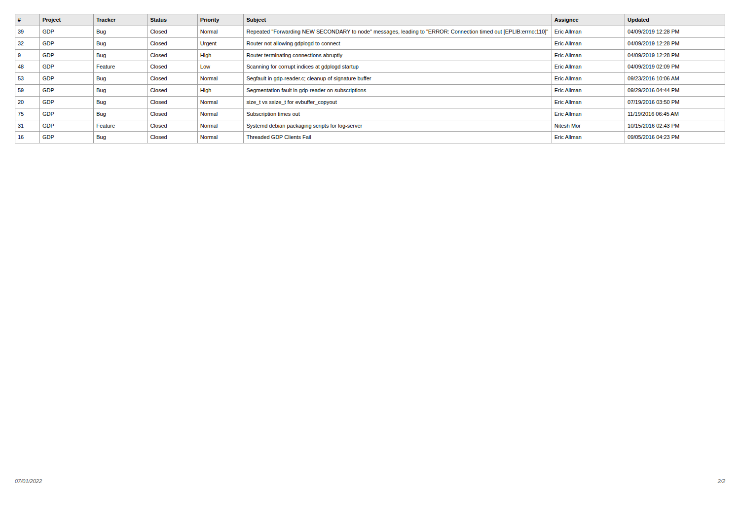| # | Project | Tracker | Status | Priority | Subject | Assignee | Updated |
| --- | --- | --- | --- | --- | --- | --- | --- |
| 39 | GDP | Bug | Closed | Normal | Repeated "Forwarding NEW SECONDARY to node" messages, leading to "ERROR: Connection timed out [EPLIB:errno:110]" | Eric Allman | 04/09/2019 12:28 PM |
| 32 | GDP | Bug | Closed | Urgent | Router not allowing gdplogd to connect | Eric Allman | 04/09/2019 12:28 PM |
| 9 | GDP | Bug | Closed | High | Router terminating connections abruptly | Eric Allman | 04/09/2019 12:28 PM |
| 48 | GDP | Feature | Closed | Low | Scanning for corrupt indices at gdplogd startup | Eric Allman | 04/09/2019 02:09 PM |
| 53 | GDP | Bug | Closed | Normal | Segfault in gdp-reader.c; cleanup of signature buffer | Eric Allman | 09/23/2016 10:06 AM |
| 59 | GDP | Bug | Closed | High | Segmentation fault in gdp-reader on subscriptions | Eric Allman | 09/29/2016 04:44 PM |
| 20 | GDP | Bug | Closed | Normal | size_t vs ssize_t for evbuffer_copyout | Eric Allman | 07/19/2016 03:50 PM |
| 75 | GDP | Bug | Closed | Normal | Subscription times out | Eric Allman | 11/19/2016 06:45 AM |
| 31 | GDP | Feature | Closed | Normal | Systemd debian packaging scripts for log-server | Nitesh Mor | 10/15/2016 02:43 PM |
| 16 | GDP | Bug | Closed | Normal | Threaded GDP Clients Fail | Eric Allman | 09/05/2016 04:23 PM |
07/01/2022 2/2